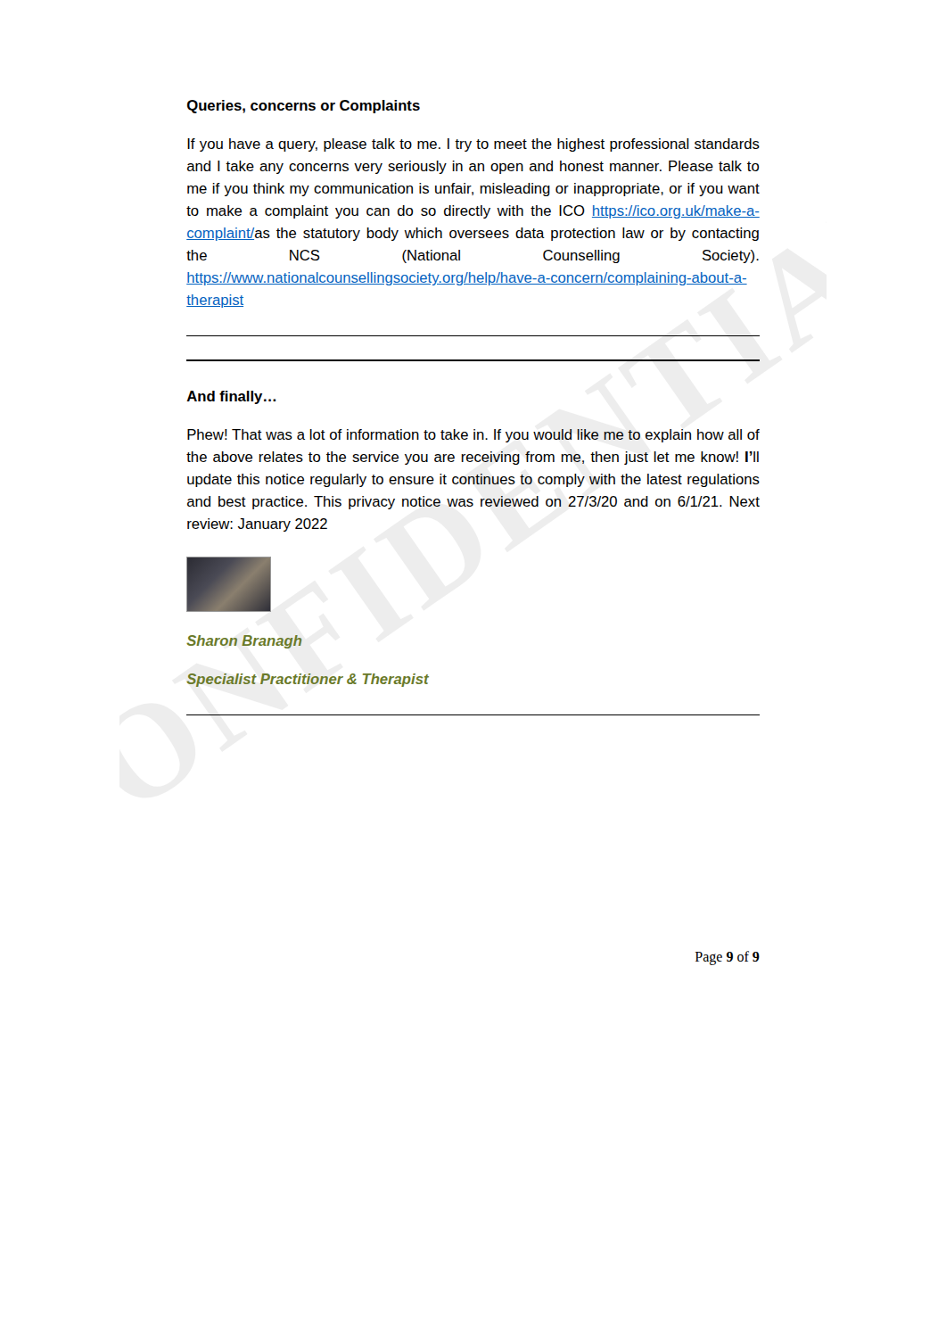CONFIDENTIAL
Queries, concerns or Complaints
If you have a query, please talk to me. I try to meet the highest professional standards and I take any concerns very seriously in an open and honest manner. Please talk to me if you think my communication is unfair, misleading or inappropriate, or if you want to make a complaint you can do so directly with the ICO https://ico.org.uk/make-a-complaint/as the statutory body which oversees data protection law or by contacting the NCS (National Counselling Society). https://www.nationalcounsellingsociety.org/help/have-a-concern/complaining-about-a-therapist
And finally…
Phew! That was a lot of information to take in. If you would like me to explain how all of the above relates to the service you are receiving from me, then just let me know! I’ll update this notice regularly to ensure it continues to comply with the latest regulations and best practice. This privacy notice was reviewed on 27/3/20 and on 6/1/21. Next review: January 2022
Sharon Branagh
Specialist Practitioner & Therapist
Page 9 of 9